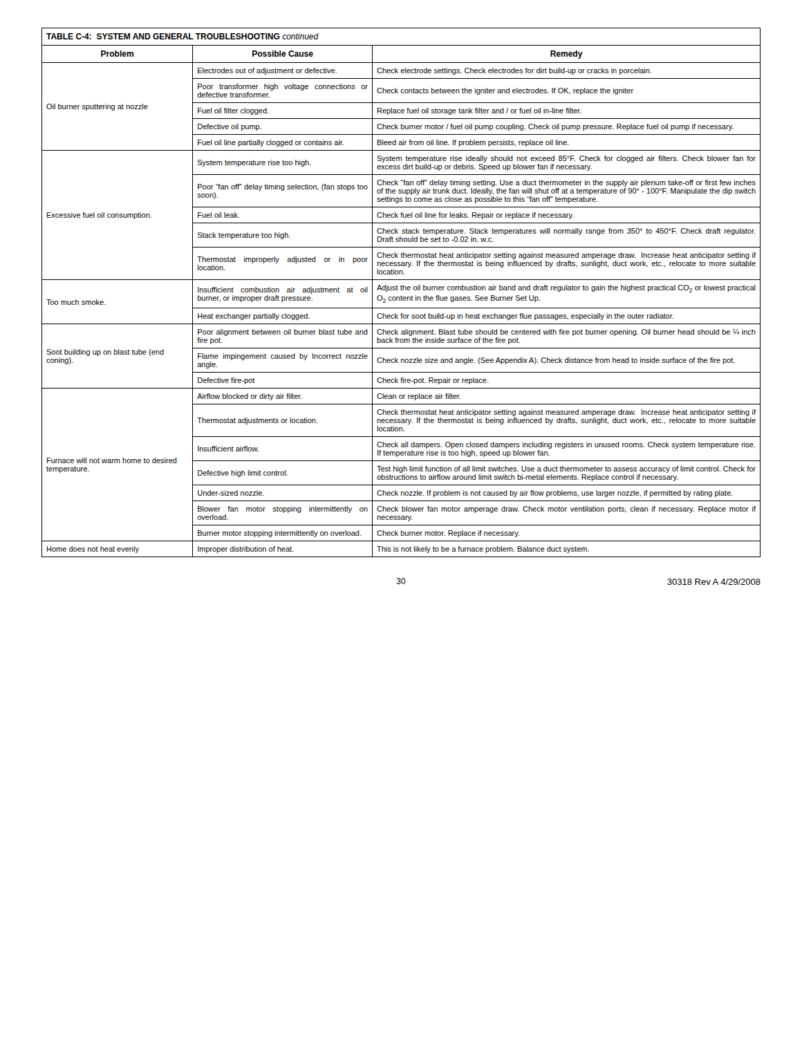TABLE C-4: SYSTEM AND GENERAL TROUBLESHOOTING continued
| Problem | Possible Cause | Remedy |
| --- | --- | --- |
| Oil burner sputtering at nozzle | Electrodes out of adjustment or defective. | Check electrode settings. Check electrodes for dirt build-up or cracks in porcelain. |
| Poor transformer high voltage connections or defective transformer. | Check contacts between the igniter and electrodes. If OK, replace the igniter |
| Fuel oil filter clogged. | Replace fuel oil storage tank filter and / or fuel oil in-line filter. |
| Defective oil pump. | Check burner motor / fuel oil pump coupling. Check oil pump pressure. Replace fuel oil pump if necessary. |
| Fuel oil line partially clogged or contains air. | Bleed air from oil line. If problem persists, replace oil line. |
| Excessive fuel oil consumption. | System temperature rise too high. | System temperature rise ideally should not exceed 85°F. Check for clogged air filters. Check blower fan for excess dirt build-up or debris. Speed up blower fan if necessary. |
| Poor “fan off” delay timing selection, (fan stops too soon). | Check “fan off” delay timing setting. Use a duct thermometer in the supply air plenum take-off or first few inches of the supply air trunk duct. Ideally, the fan will shut off at a temperature of 90° - 100°F. Manipulate the dip switch settings to come as close as possible to this “fan off” temperature. |
| Fuel oil leak. | Check fuel oil line for leaks. Repair or replace if necessary. |
| Stack temperature too high. | Check stack temperature. Stack temperatures will normally range from 350° to 450°F. Check draft regulator. Draft should be set to -0.02 in. w.c. |
| Thermostat improperly adjusted or in poor location. | Check thermostat heat anticipator setting against measured amperage draw. Increase heat anticipator setting if necessary. If the thermostat is being influenced by drafts, sunlight, duct work, etc., relocate to more suitable location. |
| Too much smoke. | Insufficient combustion air adjustment at oil burner, or improper draft pressure. | Adjust the oil burner combustion air band and draft regulator to gain the highest practical CO 2 or lowest practical O 2 content in the flue gases. See Burner Set Up. |
| Heat exchanger partially clogged. | Check for soot build-up in heat exchanger flue passages, especially in the outer radiator. |
| Soot building up on blast tube (end coning). | Poor alignment between oil burner blast tube and fire pot. | Check alignment. Blast tube should be centered with fire pot burner opening. Oil burner head should be ¼ inch back from the inside surface of the fire pot. |
| Flame impingement caused by Incorrect nozzle angle. | Check nozzle size and angle. (See Appendix A). Check distance from head to inside surface of the fire pot. |
| Defective fire-pot | Check fire-pot. Repair or replace. |
| Furnace will not warm home to desired temperature. | Airflow blocked or dirty air filter. | Clean or replace air filter. |
| Thermostat adjustments or location. | Check thermostat heat anticipator setting against measured amperage draw. Increase heat anticipator setting if necessary. If the thermostat is being influenced by drafts, sunlight, duct work, etc., relocate to more suitable location. |
| Insufficient airflow. | Check all dampers. Open closed dampers including registers in unused rooms. Check system temperature rise. If temperature rise is too high, speed up blower fan. |
| Defective high limit control. | Test high limit function of all limit switches. Use a duct thermometer to assess accuracy of limit control. Check for obstructions to airflow around limit switch bi-metal elements. Replace control if necessary. |
| Under-sized nozzle. | Check nozzle. If problem is not caused by air flow problems, use larger nozzle, if permitted by rating plate. |
| Blower fan motor stopping intermittently on overload. | Check blower fan motor amperage draw. Check motor ventilation ports, clean if necessary. Replace motor if necessary. |
| Burner motor stopping intermittently on overload. | Check burner motor. Replace if necessary. |
| Home does not heat evenly | Improper distribution of heat. | This is not likely to be a furnace problem. Balance duct system. |
30
30318 Rev A 4/29/2008